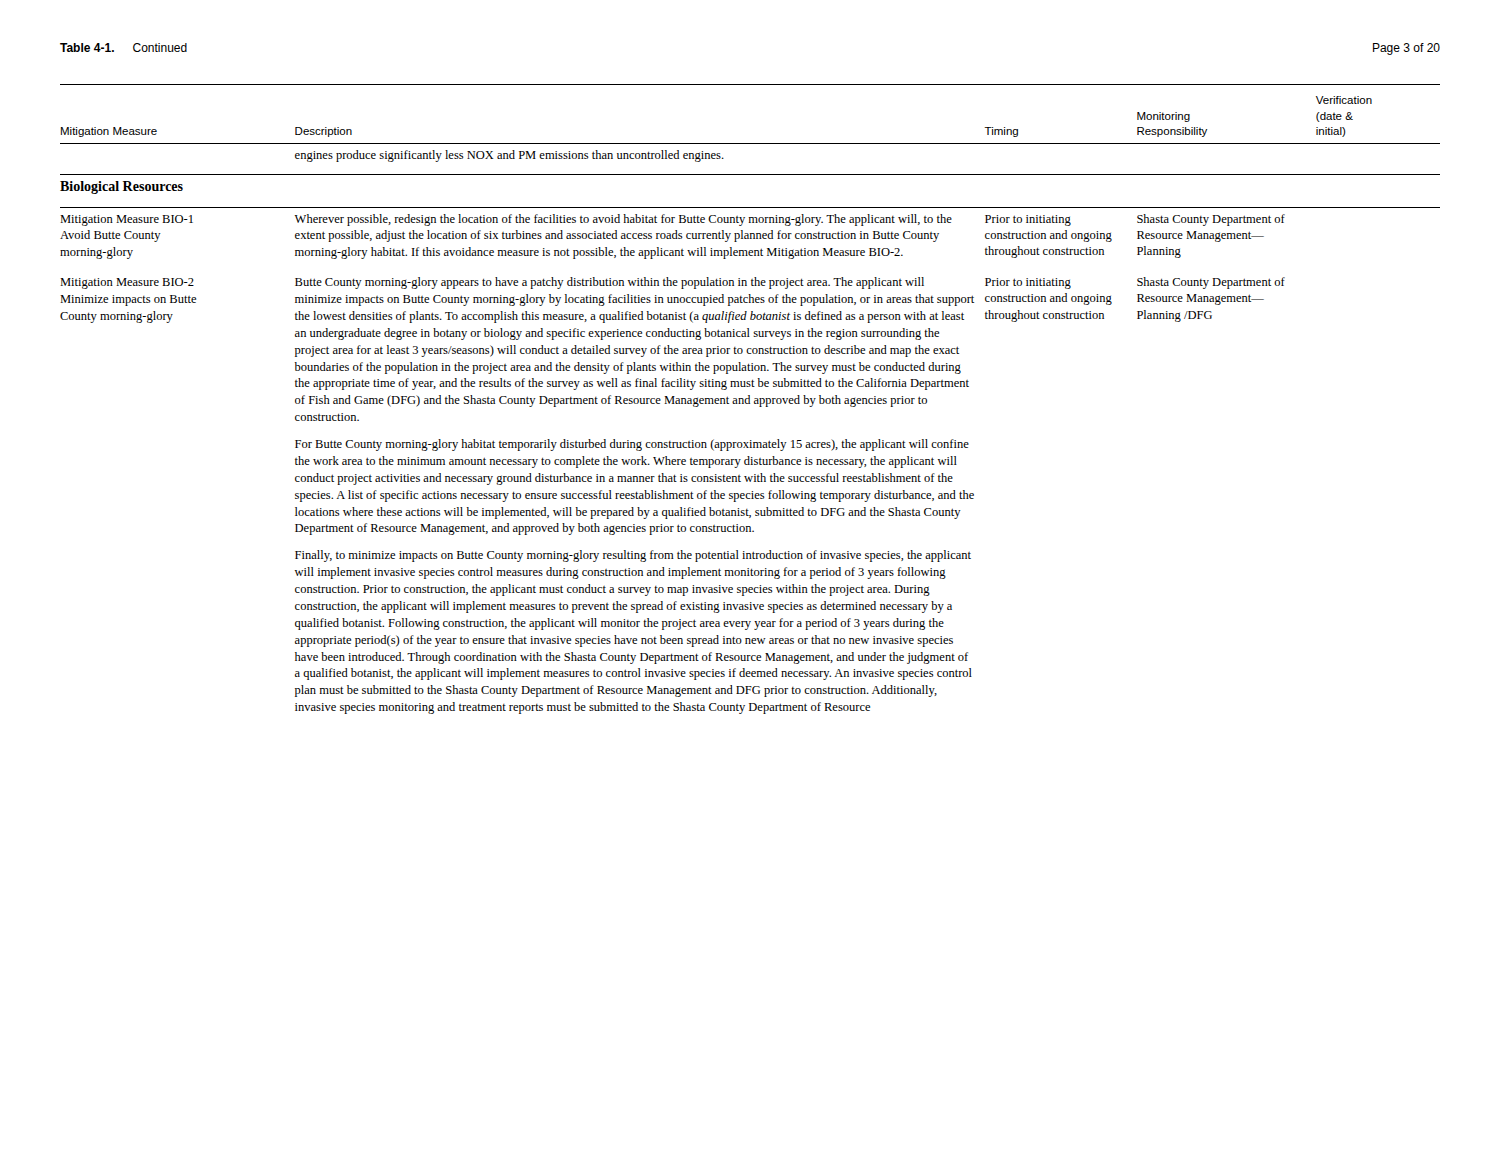Table 4-1.Continued
Page 3 of 20
| Mitigation Measure | Description | Timing | Monitoring Responsibility | Verification (date & initial) |
| --- | --- | --- | --- | --- |
| | engines produce significantly less NOX and PM emissions than uncontrolled engines. | | | |
| Biological Resources |
| Mitigation Measure BIO-1 Avoid Butte County morning-glory | Wherever possible, redesign the location of the facilities to avoid habitat for Butte County morning-glory. The applicant will, to the extent possible, adjust the location of six turbines and associated access roads currently planned for construction in Butte County morning-glory habitat. If this avoidance measure is not possible, the applicant will implement Mitigation Measure BIO-2. | Prior to initiating construction and ongoing throughout construction | Shasta County Department of Resource Management—Planning | |
| Mitigation Measure BIO-2 Minimize impacts on Butte County morning-glory | Butte County morning-glory appears to have a patchy distribution within the population in the project area. The applicant will minimize impacts on Butte County morning-glory by locating facilities in unoccupied patches of the population, or in areas that support the lowest densities of plants. To accomplish this measure, a qualified botanist (a qualified botanist is defined as a person with at least an undergraduate degree in botany or biology and specific experience conducting botanical surveys in the region surrounding the project area for at least 3 years/seasons) will conduct a detailed survey of the area prior to construction to describe and map the exact boundaries of the population in the project area and the density of plants within the population. The survey must be conducted during the appropriate time of year, and the results of the survey as well as final facility siting must be submitted to the California Department of Fish and Game (DFG) and the Shasta County Department of Resource Management and approved by both agencies prior to construction. For Butte County morning-glory habitat temporarily disturbed during construction (approximately 15 acres), the applicant will confine the work area to the minimum amount necessary to complete the work. Where temporary disturbance is necessary, the applicant will conduct project activities and necessary ground disturbance in a manner that is consistent with the successful reestablishment of the species. A list of specific actions necessary to ensure successful reestablishment of the species following temporary disturbance, and the locations where these actions will be implemented, will be prepared by a qualified botanist, submitted to DFG and the Shasta County Department of Resource Management, and approved by both agencies prior to construction. Finally, to minimize impacts on Butte County morning-glory resulting from the potential introduction of invasive species, the applicant will implement invasive species control measures during construction and implement monitoring for a period of 3 years following construction. Prior to construction, the applicant must conduct a survey to map invasive species within the project area. During construction, the applicant will implement measures to prevent the spread of existing invasive species as determined necessary by a qualified botanist. Following construction, the applicant will monitor the project area every year for a period of 3 years during the appropriate period(s) of the year to ensure that invasive species have not been spread into new areas or that no new invasive species have been introduced. Through coordination with the Shasta County Department of Resource Management, and under the judgment of a qualified botanist, the applicant will implement measures to control invasive species if deemed necessary. An invasive species control plan must be submitted to the Shasta County Department of Resource Management and DFG prior to construction. Additionally, invasive species monitoring and treatment reports must be submitted to the Shasta County Department of Resource | Prior to initiating construction and ongoing throughout construction | Shasta County Department of Resource Management—Planning /DFG | |